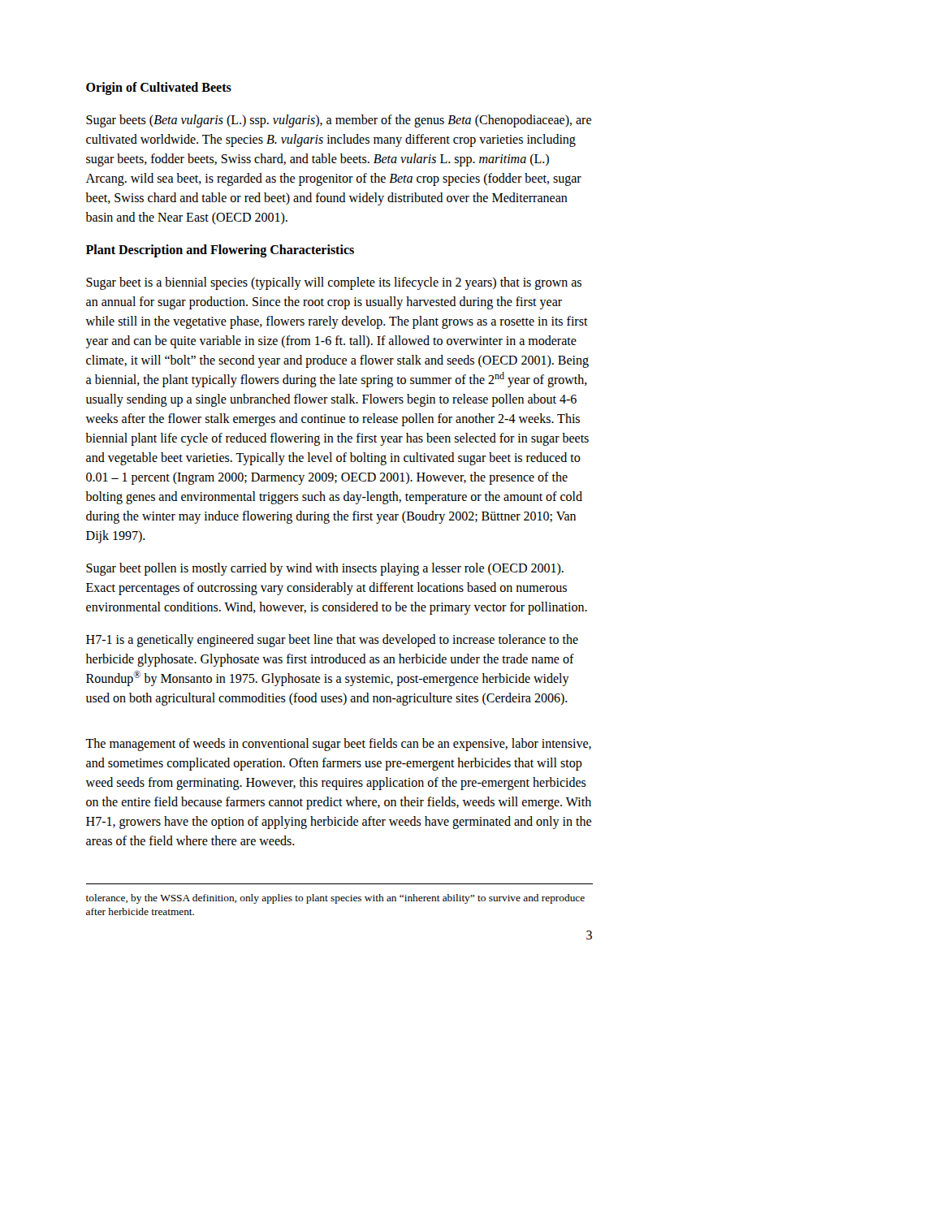Origin of Cultivated Beets
Sugar beets (Beta vulgaris (L.) ssp. vulgaris), a member of the genus Beta (Chenopodiaceae), are cultivated worldwide. The species B. vulgaris includes many different crop varieties including sugar beets, fodder beets, Swiss chard, and table beets. Beta vularis L. spp. maritima (L.) Arcang. wild sea beet, is regarded as the progenitor of the Beta crop species (fodder beet, sugar beet, Swiss chard and table or red beet) and found widely distributed over the Mediterranean basin and the Near East (OECD 2001).
Plant Description and Flowering Characteristics
Sugar beet is a biennial species (typically will complete its lifecycle in 2 years) that is grown as an annual for sugar production. Since the root crop is usually harvested during the first year while still in the vegetative phase, flowers rarely develop. The plant grows as a rosette in its first year and can be quite variable in size (from 1-6 ft. tall). If allowed to overwinter in a moderate climate, it will “bolt” the second year and produce a flower stalk and seeds (OECD 2001). Being a biennial, the plant typically flowers during the late spring to summer of the 2nd year of growth, usually sending up a single unbranched flower stalk. Flowers begin to release pollen about 4-6 weeks after the flower stalk emerges and continue to release pollen for another 2-4 weeks. This biennial plant life cycle of reduced flowering in the first year has been selected for in sugar beets and vegetable beet varieties. Typically the level of bolting in cultivated sugar beet is reduced to 0.01 – 1 percent (Ingram 2000; Darmency 2009; OECD 2001). However, the presence of the bolting genes and environmental triggers such as day-length, temperature or the amount of cold during the winter may induce flowering during the first year (Boudry 2002; Büttner 2010; Van Dijk 1997).
Sugar beet pollen is mostly carried by wind with insects playing a lesser role (OECD 2001). Exact percentages of outcrossing vary considerably at different locations based on numerous environmental conditions. Wind, however, is considered to be the primary vector for pollination.
H7-1 is a genetically engineered sugar beet line that was developed to increase tolerance to the herbicide glyphosate. Glyphosate was first introduced as an herbicide under the trade name of Roundup® by Monsanto in 1975. Glyphosate is a systemic, post-emergence herbicide widely used on both agricultural commodities (food uses) and non-agriculture sites (Cerdeira 2006).
The management of weeds in conventional sugar beet fields can be an expensive, labor intensive, and sometimes complicated operation. Often farmers use pre-emergent herbicides that will stop weed seeds from germinating. However, this requires application of the pre-emergent herbicides on the entire field because farmers cannot predict where, on their fields, weeds will emerge. With H7-1, growers have the option of applying herbicide after weeds have germinated and only in the areas of the field where there are weeds.
tolerance, by the WSSA definition, only applies to plant species with an “inherent ability” to survive and reproduce after herbicide treatment.
3